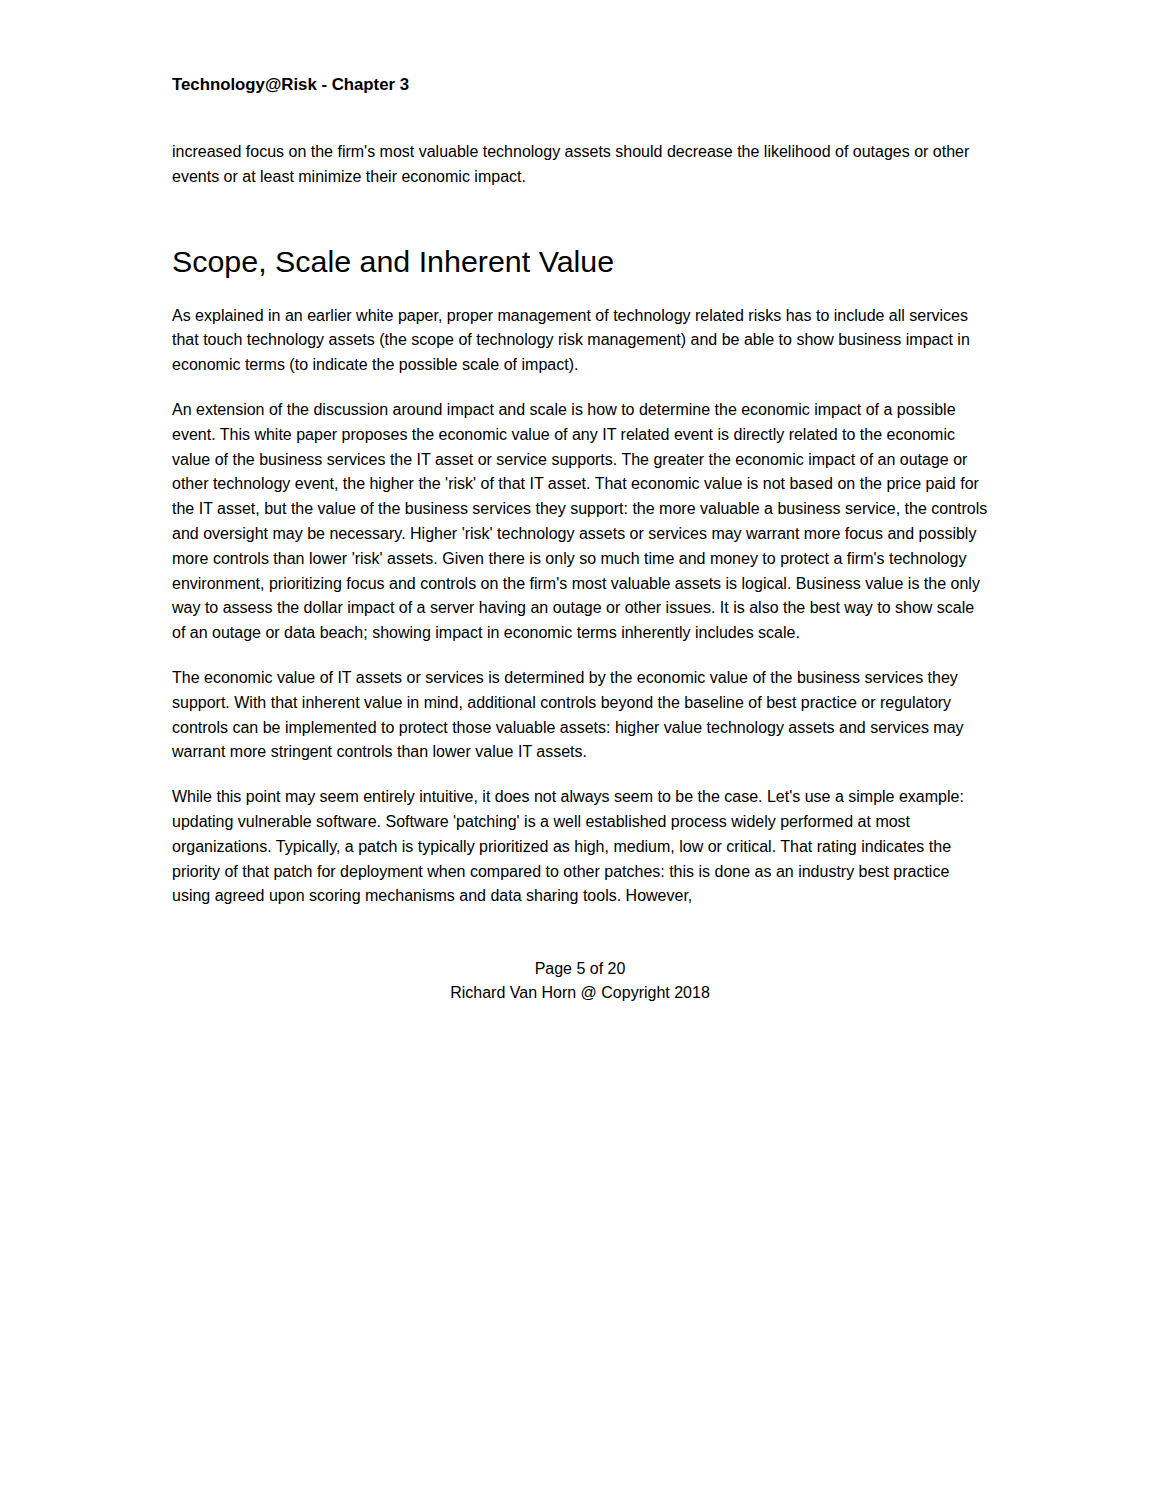Technology@Risk - Chapter 3
increased focus on the firm's most valuable technology assets should decrease the likelihood of outages or other events or at least minimize their economic impact.
Scope, Scale and Inherent Value
As explained in an earlier white paper, proper management of technology related risks has to include all services that touch technology assets (the scope of technology risk management) and be able to show business impact in economic terms (to indicate the possible scale of impact).
An extension of the discussion around impact and scale is how to determine the economic impact of a possible event. This white paper proposes the economic value of any IT related event is directly related to the economic value of the business services the IT asset or service supports. The greater the economic impact of an outage or other technology event, the higher the 'risk' of that IT asset. That economic value is not based on the price paid for the IT asset, but the value of the business services they support: the more valuable a business service, the controls and oversight may be necessary. Higher 'risk' technology assets or services may warrant more focus and possibly more controls than lower 'risk' assets. Given there is only so much time and money to protect a firm's technology environment, prioritizing focus and controls on the firm's most valuable assets is logical. Business value is the only way to assess the dollar impact of a server having an outage or other issues. It is also the best way to show scale of an outage or data beach; showing impact in economic terms inherently includes scale.
The economic value of IT assets or services is determined by the economic value of the business services they support. With that inherent value in mind, additional controls beyond the baseline of best practice or regulatory controls can be implemented to protect those valuable assets: higher value technology assets and services may warrant more stringent controls than lower value IT assets.
While this point may seem entirely intuitive, it does not always seem to be the case. Let's use a simple example: updating vulnerable software. Software 'patching' is a well established process widely performed at most organizations. Typically, a patch is typically prioritized as high, medium, low or critical. That rating indicates the priority of that patch for deployment when compared to other patches: this is done as an industry best practice using agreed upon scoring mechanisms and data sharing tools. However,
Page 5 of 20 Richard Van Horn @ Copyright 2018